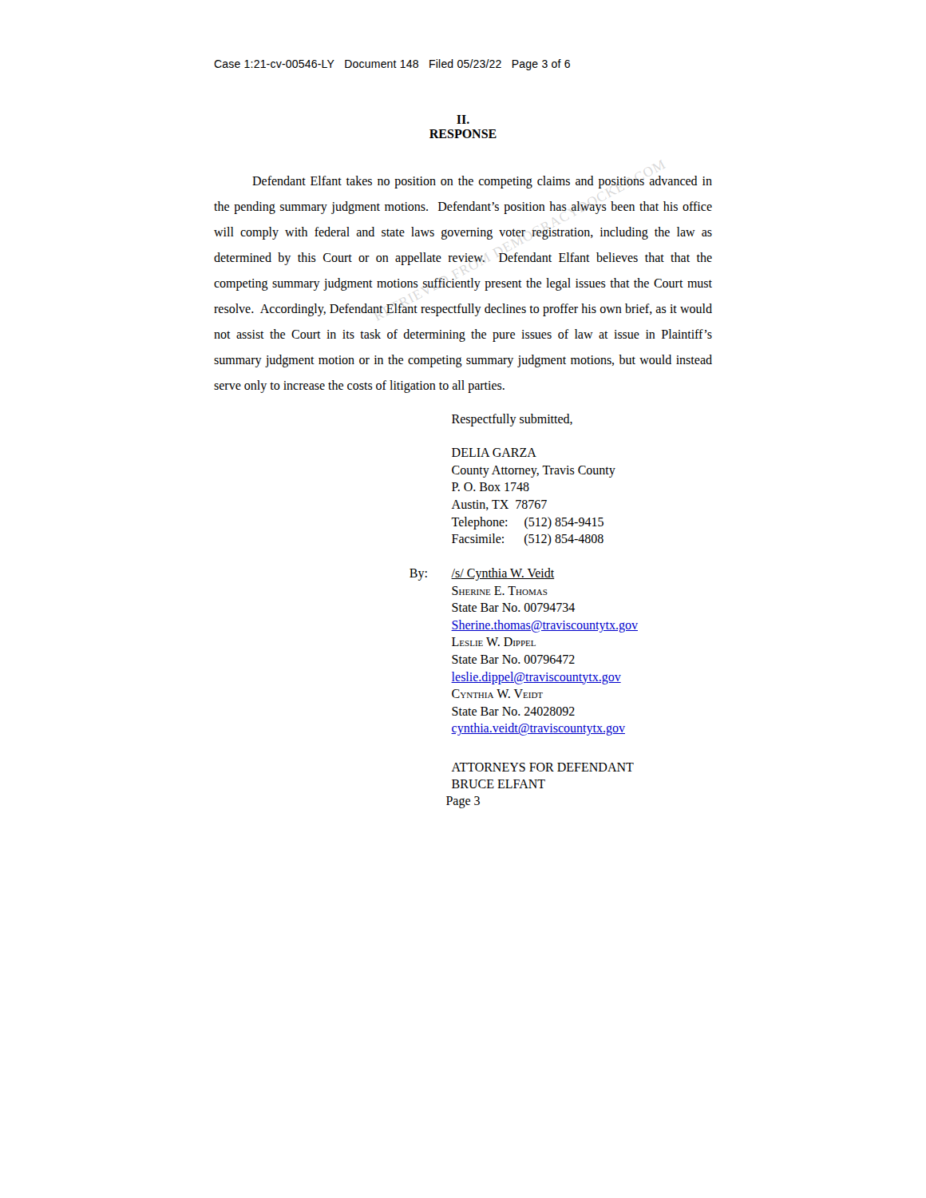Case 1:21-cv-00546-LY Document 148 Filed 05/23/22 Page 3 of 6
II.
RESPONSE
Defendant Elfant takes no position on the competing claims and positions advanced in the pending summary judgment motions. Defendant’s position has always been that his office will comply with federal and state laws governing voter registration, including the law as determined by this Court or on appellate review. Defendant Elfant believes that that the competing summary judgment motions sufficiently present the legal issues that the Court must resolve. Accordingly, Defendant Elfant respectfully declines to proffer his own brief, as it would not assist the Court in its task of determining the pure issues of law at issue in Plaintiff’s summary judgment motion or in the competing summary judgment motions, but would instead serve only to increase the costs of litigation to all parties.
Respectfully submitted,
DELIA GARZA
County Attorney, Travis County
P. O. Box 1748
Austin, TX 78767
Telephone: (512) 854-9415
Facsimile: (512) 854-4808
By:
/s/ Cynthia W. Veidt
Sherine E. Thomas
State Bar No. 00794734
Sherine.thomas@traviscountytx.gov
Leslie W. Dippel
State Bar No. 00796472
leslie.dippel@traviscountytx.gov
Cynthia W. Veidt
State Bar No. 24028092
cynthia.veidt@traviscountytx.gov
ATTORNEYS FOR DEFENDANT
BRUCE ELFANT
RETRIEVED FROM DEMOCRACYDOCKET.COM
Page 3